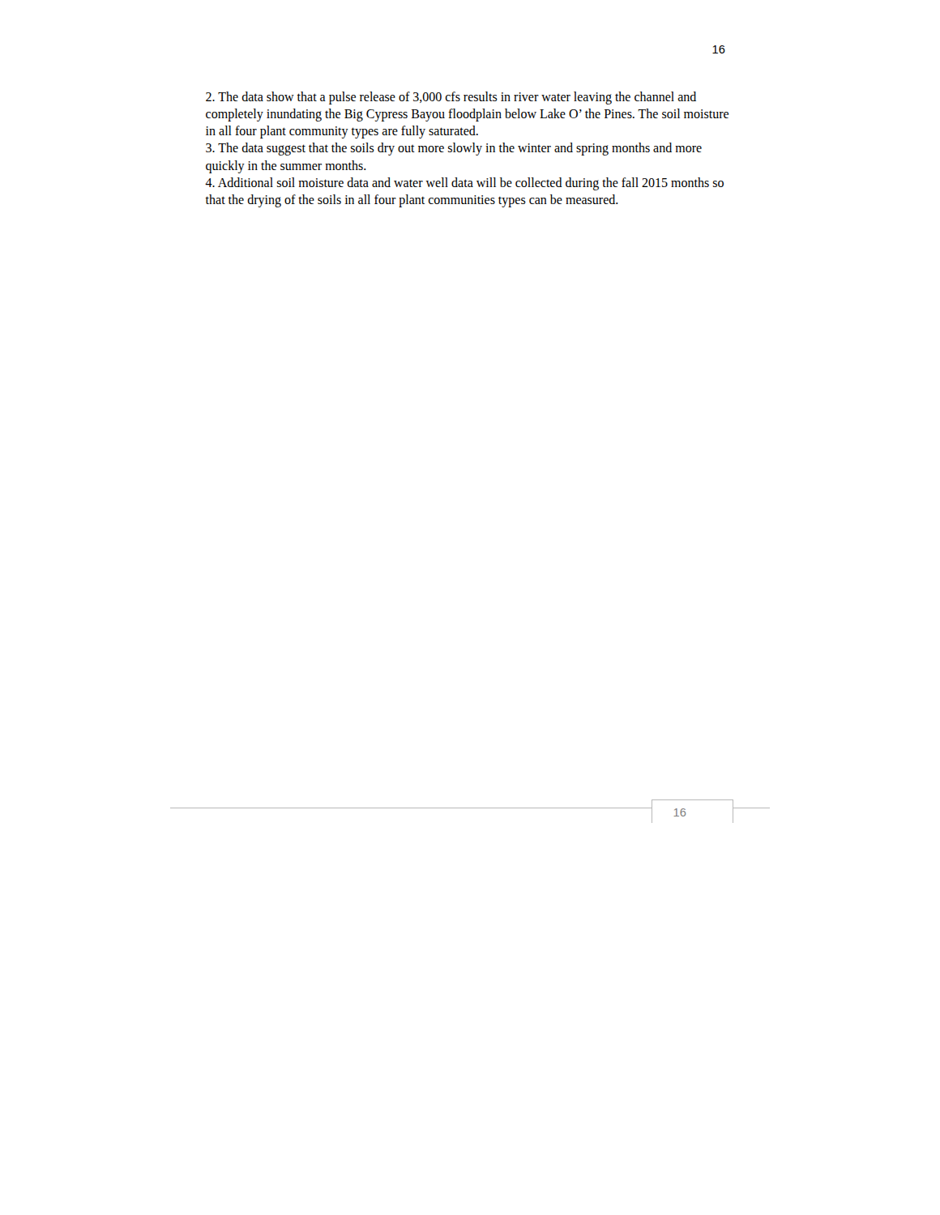16
2. The data show that a pulse release of 3,000 cfs results in river water leaving the channel and completely inundating the Big Cypress Bayou floodplain below Lake O’ the Pines. The soil moisture in all four plant community types are fully saturated.
3. The data suggest that the soils dry out more slowly in the winter and spring months and more quickly in the summer months.
4. Additional soil moisture data and water well data will be collected during the fall 2015 months so that the drying of the soils in all four plant communities types can be measured.
16